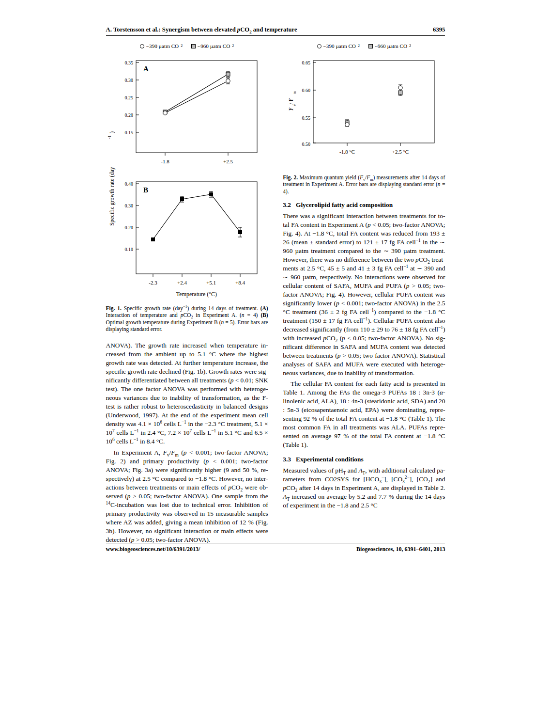A. Torstensson et al.: Synergism between elevated p CO2 and temperature
6395
~390 µatm CO2 ~960 µatm CO2
Specific growth rate (day -1 ) A 0.35 0.30 0.25 0.20 0.15 -1.8 +2.5 B 0.40 0.30 0.20 0.10 -2.3 +2.4 +5.1 +8.4 Temperature (°C)
Fig. 1. Specific growth rate (day−1) during 14 days of treatment. (A) Interaction of temperature and p CO2 in Experiment A. (n = 4) (B) Optimal growth temperature during Experiment B (n = 5). Error bars are displaying standard error.
ANOVA). The growth rate increased when temperature increased from the ambient up to 5.1 °C where the highest growth rate was detected. At further temperature increase, the specific growth rate declined (Fig. 1b). Growth rates were significantly differentiated between all treatments (p < 0.01; SNK test). The one factor ANOVA was performed with heterogeneous variances due to inability of transformation, as the F-test is rather robust to heteroscedasticity in balanced designs (Underwood, 1997). At the end of the experiment mean cell density was 4.1 × 106 cells L−1 in the −2.3 °C treatment, 5.1 × 107 cells L−1 in 2.4 °C, 7.2 × 107 cells L−1 in 5.1 °C and 6.5 × 106 cells L−1 in 8.4 °C.
In Experiment A, Fv/Fm (p < 0.001; two-factor ANOVA; Fig. 2) and primary productivity (p < 0.001; two-factor ANOVA; Fig. 3a) were significantly higher (9 and 50 %, respectively) at 2.5 °C compared to −1.8 °C. However, no interactions between treatments or main effects of p CO2 were observed (p > 0.05; two-factor ANOVA). One sample from the 14C-incubation was lost due to technical error. Inhibition of primary productivity was observed in 15 measurable samples where AZ was added, giving a mean inhibition of 12 % (Fig. 3b). However, no significant interaction or main effects were detected (p > 0.05; two-factor ANOVA).
~390 µatm CO2 ~960 µatm CO2
F v / F m 0.65 0.60 0.55 0.50 -1.8 °C +2.5 °C
Fig. 2. Maximum quantum yield (Fv/Fm) measurements after 14 days of treatment in Experiment A. Error bars are displaying standard error (n = 4).
3.2 Glycerolipid fatty acid composition
There was a significant interaction between treatments for total FA content in Experiment A (p < 0.05; two-factor ANOVA; Fig. 4). At −1.8 °C, total FA content was reduced from 193 ± 26 (mean ± standard error) to 121 ± 17 fg FA cell−1 in the ∼ 960 µatm treatment compared to the ∼ 390 µatm treatment. However, there was no difference between the two p CO2 treatments at 2.5 °C, 45 ± 5 and 41 ± 3 fg FA cell−1 at ∼ 390 and ∼ 960 µatm, respectively. No interactions were observed for cellular content of SAFA, MUFA and PUFA (p > 0.05; two-factor ANOVA; Fig. 4). However, cellular PUFA content was significantly lower (p < 0.001; two-factor ANOVA) in the 2.5 °C treatment (36 ± 2 fg FA cell−1) compared to the −1.8 °C treatment (150 ± 17 fg FA cell−1). Cellular PUFA content also decreased significantly (from 110 ± 29 to 76 ± 18 fg FA cell−1) with increased p CO2 (p < 0.05; two-factor ANOVA). No significant difference in SAFA and MUFA content was detected between treatments (p > 0.05; two-factor ANOVA). Statistical analyses of SAFA and MUFA were executed with heterogeneous variances, due to inability of transformation.
The cellular FA content for each fatty acid is presented in Table 1. Among the FAs the omega-3 PUFAs 18 : 3n-3 (α-linolenic acid, ALA), 18 : 4n-3 (stearidonic acid, SDA) and 20 : 5n-3 (eicosapentaenoic acid, EPA) were dominating, representing 92 % of the total FA content at −1.8 °C (Table 1). The most common FA in all treatments was ALA. PUFAs represented on average 97 % of the total FA content at −1.8 °C (Table 1).
3.3 Experimental conditions
Measured values of pHT and AT, with additional calculated parameters from CO2SYS for [HCO3−], [CO32−], [CO2] and p CO2 after 14 days in Experiment A, are displayed in Table 2. AT increased on average by 5.2 and 7.7 % during the 14 days of experiment in the −1.8 and 2.5 °C
www.biogeosciences.net/10/6391/2013/
Biogeosciences, 10, 6391–6401, 2013